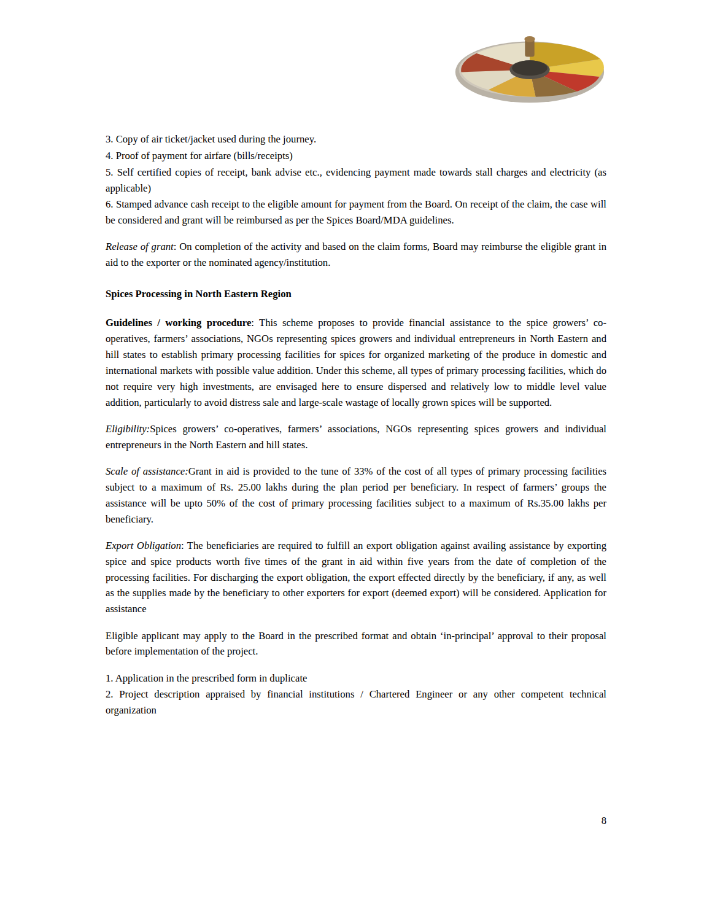3. Copy of air ticket/jacket used during the journey.
4. Proof of payment for airfare (bills/receipts)
5. Self certified copies of receipt, bank advise etc., evidencing payment made towards stall charges and electricity (as applicable)
6. Stamped advance cash receipt to the eligible amount for payment from the Board. On receipt of the claim, the case will be considered and grant will be reimbursed as per the Spices Board/MDA guidelines.
Release of grant: On completion of the activity and based on the claim forms, Board may reimburse the eligible grant in aid to the exporter or the nominated agency/institution.
Spices Processing in North Eastern Region
Guidelines / working procedure: This scheme proposes to provide financial assistance to the spice growers’ co-operatives, farmers’ associations, NGOs representing spices growers and individual entrepreneurs in North Eastern and hill states to establish primary processing facilities for spices for organized marketing of the produce in domestic and international markets with possible value addition. Under this scheme, all types of primary processing facilities, which do not require very high investments, are envisaged here to ensure dispersed and relatively low to middle level value addition, particularly to avoid distress sale and large-scale wastage of locally grown spices will be supported.
Eligibility: Spices growers’ co-operatives, farmers’ associations, NGOs representing spices growers and individual entrepreneurs in the North Eastern and hill states.
Scale of assistance: Grant in aid is provided to the tune of 33% of the cost of all types of primary processing facilities subject to a maximum of Rs. 25.00 lakhs during the plan period per beneficiary. In respect of farmers’ groups the assistance will be upto 50% of the cost of primary processing facilities subject to a maximum of Rs.35.00 lakhs per beneficiary.
Export Obligation: The beneficiaries are required to fulfill an export obligation against availing assistance by exporting spice and spice products worth five times of the grant in aid within five years from the date of completion of the processing facilities. For discharging the export obligation, the export effected directly by the beneficiary, if any, as well as the supplies made by the beneficiary to other exporters for export (deemed export) will be considered. Application for assistance
Eligible applicant may apply to the Board in the prescribed format and obtain ‘in-principal’ approval to their proposal before implementation of the project.
1. Application in the prescribed form in duplicate
2. Project description appraised by financial institutions / Chartered Engineer or any other competent technical organization
8